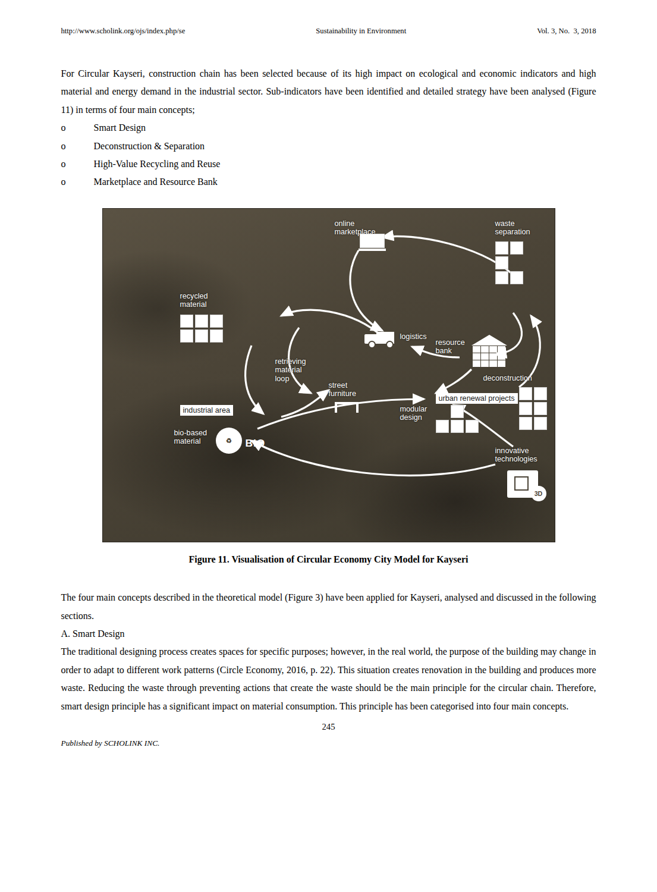http://www.scholink.org/ojs/index.php/se
Sustainability in Environment
Vol. 3, No. 3, 2018
For Circular Kayseri, construction chain has been selected because of its high impact on ecological and economic indicators and high material and energy demand in the industrial sector. Sub-indicators have been identified and detailed strategy have been analysed (Figure 11) in terms of four main concepts;
oSmart Design
oDeconstruction & Separation
oHigh-Value Recycling and Reuse
oMarketplace and Resource Bank
online
marketplace
waste
separation
recycled
material
logistics
resource
bank
retrieving
material
loop
street
furniture
industrial area
deconstruction
urban renewal projects
modular
design
bio-based
material
♻
BIO
innovative
technologies
3D
Figure 11. Visualisation of Circular Economy City Model for Kayseri
The four main concepts described in the theoretical model (Figure 3) have been applied for Kayseri, analysed and discussed in the following sections.
A. Smart Design
The traditional designing process creates spaces for specific purposes; however, in the real world, the purpose of the building may change in order to adapt to different work patterns (Circle Economy, 2016, p. 22). This situation creates renovation in the building and produces more waste. Reducing the waste through preventing actions that create the waste should be the main principle for the circular chain. Therefore, smart design principle has a significant impact on material consumption. This principle has been categorised into four main concepts.
245
Published by SCHOLINK INC.